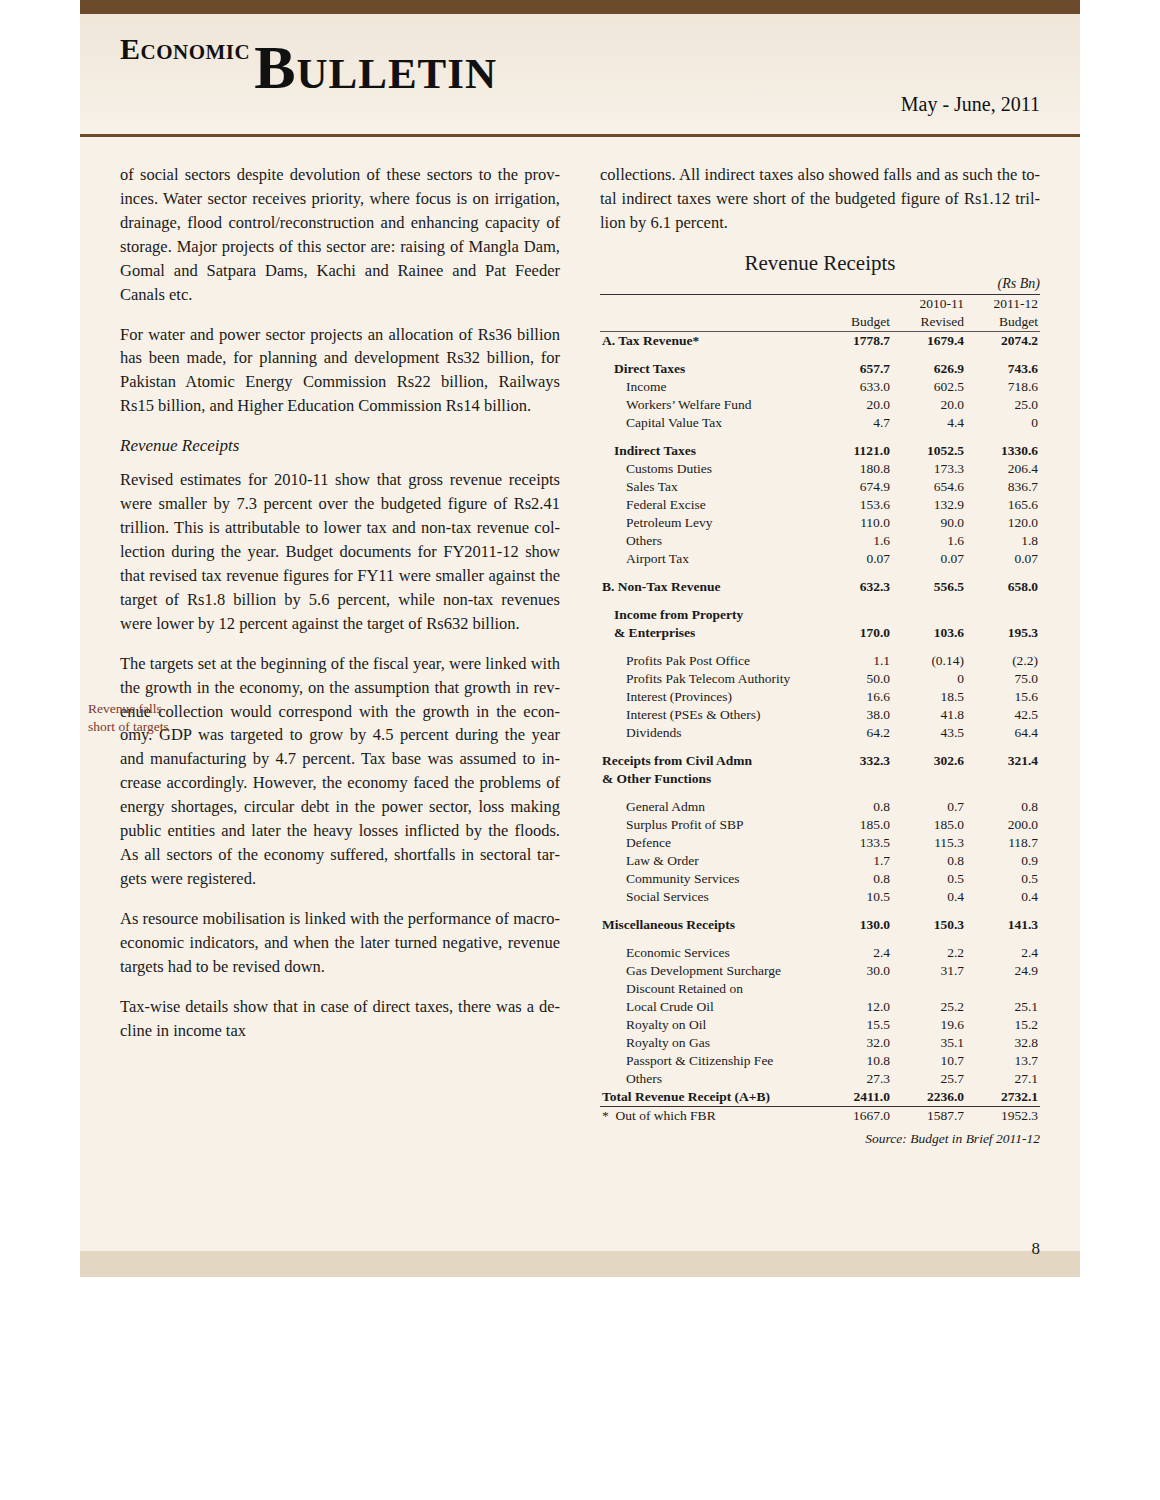Economic Bulletin
May - June, 2011
Revenue falls short of targets
of social sectors despite devolution of these sectors to the provinces. Water sector receives priority, where focus is on irrigation, drainage, flood control/reconstruction and enhancing capacity of storage. Major projects of this sector are: raising of Mangla Dam, Gomal and Satpara Dams, Kachi and Rainee and Pat Feeder Canals etc.
For water and power sector projects an allocation of Rs36 billion has been made, for planning and development Rs32 billion, for Pakistan Atomic Energy Commission Rs22 billion, Railways Rs15 billion, and Higher Education Commission Rs14 billion.
Revenue Receipts
Revised estimates for 2010-11 show that gross revenue receipts were smaller by 7.3 percent over the budgeted figure of Rs2.41 trillion. This is attributable to lower tax and non-tax revenue collection during the year. Budget documents for FY2011-12 show that revised tax revenue figures for FY11 were smaller against the target of Rs1.8 billion by 5.6 percent, while non-tax revenues were lower by 12 percent against the target of Rs632 billion.
The targets set at the beginning of the fiscal year, were linked with the growth in the economy, on the assumption that growth in revenue collection would correspond with the growth in the economy. GDP was targeted to grow by 4.5 percent during the year and manufacturing by 4.7 percent. Tax base was assumed to increase accordingly. However, the economy faced the problems of energy shortages, circular debt in the power sector, loss making public entities and later the heavy losses inflicted by the floods. As all sectors of the economy suffered, shortfalls in sectoral targets were registered.
As resource mobilisation is linked with the performance of macroeconomic indicators, and when the later turned negative, revenue targets had to be revised down.
Tax-wise details show that in case of direct taxes, there was a decline in income tax
collections. All indirect taxes also showed falls and as such the total indirect taxes were short of the budgeted figure of Rs1.12 trillion by 6.1 percent.
Revenue Receipts
(Rs Bn)
| | 2010-11 | 2011-12 |
| | Budget | Revised | Budget |
| A. Tax Revenue* | 1778.7 | 1679.4 | 2074.2 |
| Direct Taxes | 657.7 | 626.9 | 743.6 |
| Income | 633.0 | 602.5 | 718.6 |
| Workers’ Welfare Fund | 20.0 | 20.0 | 25.0 |
| Capital Value Tax | 4.7 | 4.4 | 0 |
| Indirect Taxes | 1121.0 | 1052.5 | 1330.6 |
| Customs Duties | 180.8 | 173.3 | 206.4 |
| Sales Tax | 674.9 | 654.6 | 836.7 |
| Federal Excise | 153.6 | 132.9 | 165.6 |
| Petroleum Levy | 110.0 | 90.0 | 120.0 |
| Others | 1.6 | 1.6 | 1.8 |
| Airport Tax | 0.07 | 0.07 | 0.07 |
| B. Non-Tax Revenue | 632.3 | 556.5 | 658.0 |
| Income from Property | | | |
| & Enterprises | 170.0 | 103.6 | 195.3 |
| Profits Pak Post Office | 1.1 | (0.14) | (2.2) |
| Profits Pak Telecom Authority | 50.0 | 0 | 75.0 |
| Interest (Provinces) | 16.6 | 18.5 | 15.6 |
| Interest (PSEs & Others) | 38.0 | 41.8 | 42.5 |
| Dividends | 64.2 | 43.5 | 64.4 |
| Receipts from Civil Admn | 332.3 | 302.6 | 321.4 |
| & Other Functions | | | |
| General Admn | 0.8 | 0.7 | 0.8 |
| Surplus Profit of SBP | 185.0 | 185.0 | 200.0 |
| Defence | 133.5 | 115.3 | 118.7 |
| Law & Order | 1.7 | 0.8 | 0.9 |
| Community Services | 0.8 | 0.5 | 0.5 |
| Social Services | 10.5 | 0.4 | 0.4 |
| Miscellaneous Receipts | 130.0 | 150.3 | 141.3 |
| Economic Services | 2.4 | 2.2 | 2.4 |
| Gas Development Surcharge | 30.0 | 31.7 | 24.9 |
| Discount Retained on | | | |
| Local Crude Oil | 12.0 | 25.2 | 25.1 |
| Royalty on Oil | 15.5 | 19.6 | 15.2 |
| Royalty on Gas | 32.0 | 35.1 | 32.8 |
| Passport & Citizenship Fee | 10.8 | 10.7 | 13.7 |
| Others | 27.3 | 25.7 | 27.1 |
| Total Revenue Receipt (A+B) | 2411.0 | 2236.0 | 2732.1 |
| * Out of which FBR | 1667.0 | 1587.7 | 1952.3 |
Source: Budget in Brief 2011-12
8